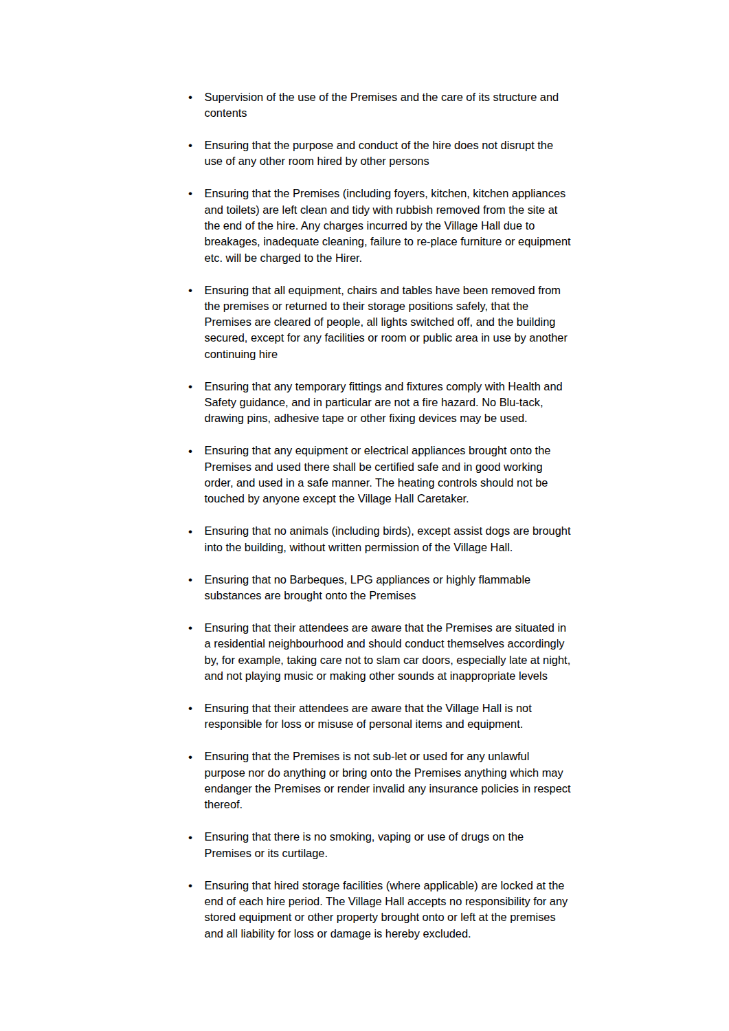Supervision of the use of the Premises and the care of its structure and contents
Ensuring that the purpose and conduct of the hire does not disrupt the use of any other room hired by other persons
Ensuring that the Premises (including foyers, kitchen, kitchen appliances and toilets) are left clean and tidy with rubbish removed from the site at the end of the hire. Any charges incurred by the Village Hall due to breakages, inadequate cleaning, failure to re-place furniture or equipment etc. will be charged to the Hirer.
Ensuring that all equipment, chairs and tables have been removed from the premises or returned to their storage positions safely, that the Premises are cleared of people, all lights switched off, and the building secured, except for any facilities or room or public area in use by another continuing hire
Ensuring that any temporary fittings and fixtures comply with Health and Safety guidance, and in particular are not a fire hazard. No Blu-tack, drawing pins, adhesive tape or other fixing devices may be used.
Ensuring that any equipment or electrical appliances brought onto the Premises and used there shall be certified safe and in good working order, and used in a safe manner. The heating controls should not be touched by anyone except the Village Hall Caretaker.
Ensuring that no animals (including birds), except assist dogs are brought into the building, without written permission of the Village Hall.
Ensuring that no Barbeques, LPG appliances or highly flammable substances are brought onto the Premises
Ensuring that their attendees are aware that the Premises are situated in a residential neighbourhood and should conduct themselves accordingly by, for example, taking care not to slam car doors, especially late at night, and not playing music or making other sounds at inappropriate levels
Ensuring that their attendees are aware that the Village Hall is not responsible for loss or misuse of personal items and equipment.
Ensuring that the Premises is not sub-let or used for any unlawful purpose nor do anything or bring onto the Premises anything which may endanger the Premises or render invalid any insurance policies in respect thereof.
Ensuring that there is no smoking, vaping or use of drugs on the Premises or its curtilage.
Ensuring that hired storage facilities (where applicable) are locked at the end of each hire period. The Village Hall accepts no responsibility for any stored equipment or other property brought onto or left at the premises and all liability for loss or damage is hereby excluded.